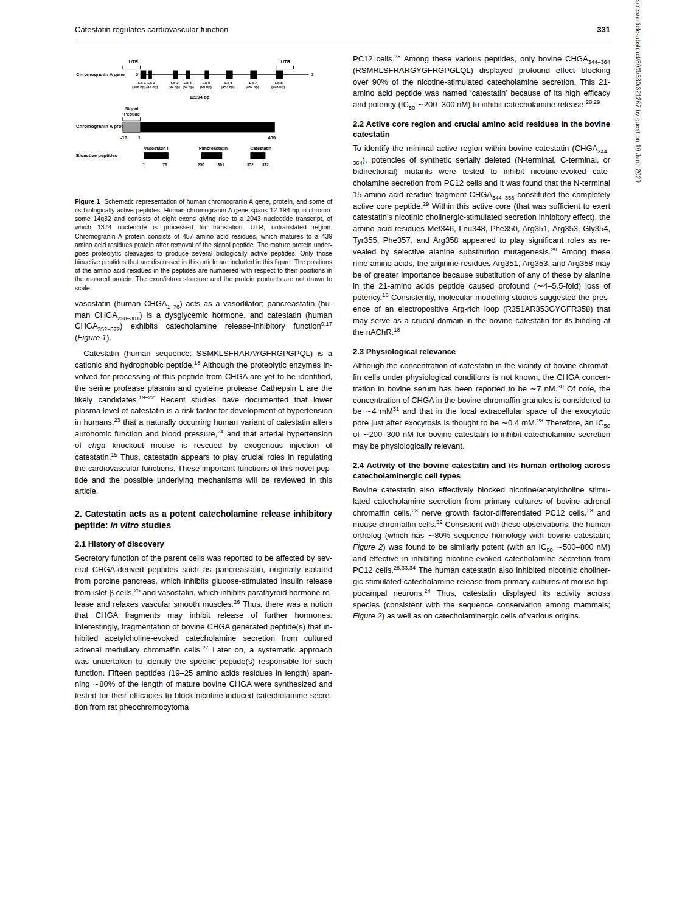Catestatin regulates cardiovascular function 331
UTR UTR Chromogranin A gene 5' 3 Ex 1 Ex 2 Ex 3 Ex 4 Ex 5 Ex 6 Ex 7 Ex 8 (306 bp) (47 bp) (94 bp) (69 bp) (99 bp) (453 bp) (482 bp) (493 bp) 12194 bp Signal Peptide Chromogranin A protein -18 1 439 Bioactive peptides Vasostatin I Pancreastatin Catestatin 1 76 250 301 352 372
Figure 1 Schematic representation of human chromogranin A gene, protein, and some of its biologically active peptides. Human chromogranin A gene spans 12 194 bp in chromosome 14q32 and consists of eight exons giving rise to a 2043 nucleotide transcript, of which 1374 nucleotide is processed for translation. UTR, untranslated region. Chromogranin A protein consists of 457 amino acid residues, which matures to a 439 amino acid residues protein after removal of the signal peptide. The mature protein undergoes proteolytic cleavages to produce several biologically active peptides. Only those bioactive peptides that are discussed in this article are included in this figure. The positions of the amino acid residues in the peptides are numbered with respect to their positions in the matured protein. The exon/intron structure and the protein products are not drawn to scale.
vasostatin (human CHGA1–76) acts as a vasodilator; pancreastatin (human CHGA250–301) is a dysglycemic hormone, and catestatin (human CHGA352–372) exhibits catecholamine release-inhibitory function9,17 (Figure 1).
Catestatin (human sequence: SSMKLSFRARAYGFRGPGPQL) is a cationic and hydrophobic peptide.18 Although the proteolytic enzymes involved for processing of this peptide from CHGA are yet to be identified, the serine protease plasmin and cysteine protease Cathepsin L are the likely candidates.19–22 Recent studies have documented that lower plasma level of catestatin is a risk factor for development of hypertension in humans,23 that a naturally occurring human variant of catestatin alters autonomic function and blood pressure,24 and that arterial hypertension of chga knockout mouse is rescued by exogenous injection of catestatin.15 Thus, catestatin appears to play crucial roles in regulating the cardiovascular functions. These important functions of this novel peptide and the possible underlying mechanisms will be reviewed in this article.
2. Catestatin acts as a potent catecholamine release inhibitory peptide: in vitro studies
2.1 History of discovery
Secretory function of the parent cells was reported to be affected by several CHGA-derived peptides such as pancreastatin, originally isolated from porcine pancreas, which inhibits glucose-stimulated insulin release from islet β cells,25 and vasostatin, which inhibits parathyroid hormone release and relaxes vascular smooth muscles.26 Thus, there was a notion that CHGA fragments may inhibit release of further hormones. Interestingly, fragmentation of bovine CHGA generated peptide(s) that inhibited acetylcholine-evoked catecholamine secretion from cultured adrenal medullary chromaffin cells.27 Later on, a systematic approach was undertaken to identify the specific peptide(s) responsible for such function. Fifteen peptides (19–25 amino acids residues in length) spanning ∼80% of the length of mature bovine CHGA were synthesized and tested for their efficacies to block nicotine-induced catecholamine secretion from rat pheochromocytoma
PC12 cells.28 Among these various peptides, only bovine CHGA344–364 (RSMRLSFRARGYGFRGPGLQL) displayed profound effect blocking over 90% of the nicotine-stimulated catecholamine secretion. This 21-amino acid peptide was named ‘catestatin’ because of its high efficacy and potency (IC50 ∼200–300 nM) to inhibit catecholamine release.28,29
2.2 Active core region and crucial amino acid residues in the bovine catestatin
To identify the minimal active region within bovine catestatin (CHGA344–364), potencies of synthetic serially deleted (N-terminal, C-terminal, or bidirectional) mutants were tested to inhibit nicotine-evoked catecholamine secretion from PC12 cells and it was found that the N-terminal 15-amino acid residue fragment CHGA344–358 constituted the completely active core peptide.29 Within this active core (that was sufficient to exert catestatin’s nicotinic cholinergic-stimulated secretion inhibitory effect), the amino acid residues Met346, Leu348, Phe350, Arg351, Arg353, Gly354, Tyr355, Phe357, and Arg358 appeared to play significant roles as revealed by selective alanine substitution mutagenesis.29 Among these nine amino acids, the arginine residues Arg351, Arg353, and Arg358 may be of greater importance because substitution of any of these by alanine in the 21-amino acids peptide caused profound (∼4–5.5-fold) loss of potency.18 Consistently, molecular modelling studies suggested the presence of an electropositive Arg-rich loop (R351AR353GYGFR358) that may serve as a crucial domain in the bovine catestatin for its binding at the nAChR.18
2.3 Physiological relevance
Although the concentration of catestatin in the vicinity of bovine chromaffin cells under physiological conditions is not known, the CHGA concentration in bovine serum has been reported to be ∼7 nM.30 Of note, the concentration of CHGA in the bovine chromaffin granules is considered to be ∼4 mM31 and that in the local extracellular space of the exocytotic pore just after exocytosis is thought to be ∼0.4 mM.28 Therefore, an IC50 of ∼200–300 nM for bovine catestatin to inhibit catecholamine secretion may be physiologically relevant.
2.4 Activity of the bovine catestatin and its human ortholog across catecholaminergic cell types
Bovine catestatin also effectively blocked nicotine/acetylcholine stimulated catecholamine secretion from primary cultures of bovine adrenal chromaffin cells,28 nerve growth factor-differentiated PC12 cells,28 and mouse chromaffin cells.32 Consistent with these observations, the human ortholog (which has ∼80% sequence homology with bovine catestatin; Figure 2) was found to be similarly potent (with an IC50 ∼500–800 nM) and effective in inhibiting nicotine-evoked catecholamine secretion from PC12 cells.28,33,34 The human catestatin also inhibited nicotinic cholinergic stimulated catecholamine release from primary cultures of mouse hippocampal neurons.24 Thus, catestatin displayed its activity across species (consistent with the sequence conservation among mammals; Figure 2) as well as on catecholaminergic cells of various origins.
Downloaded from https://academic.oup.com/cardiovascres/article-abstract/80/3/330/321267 by guest on 10 June 2020